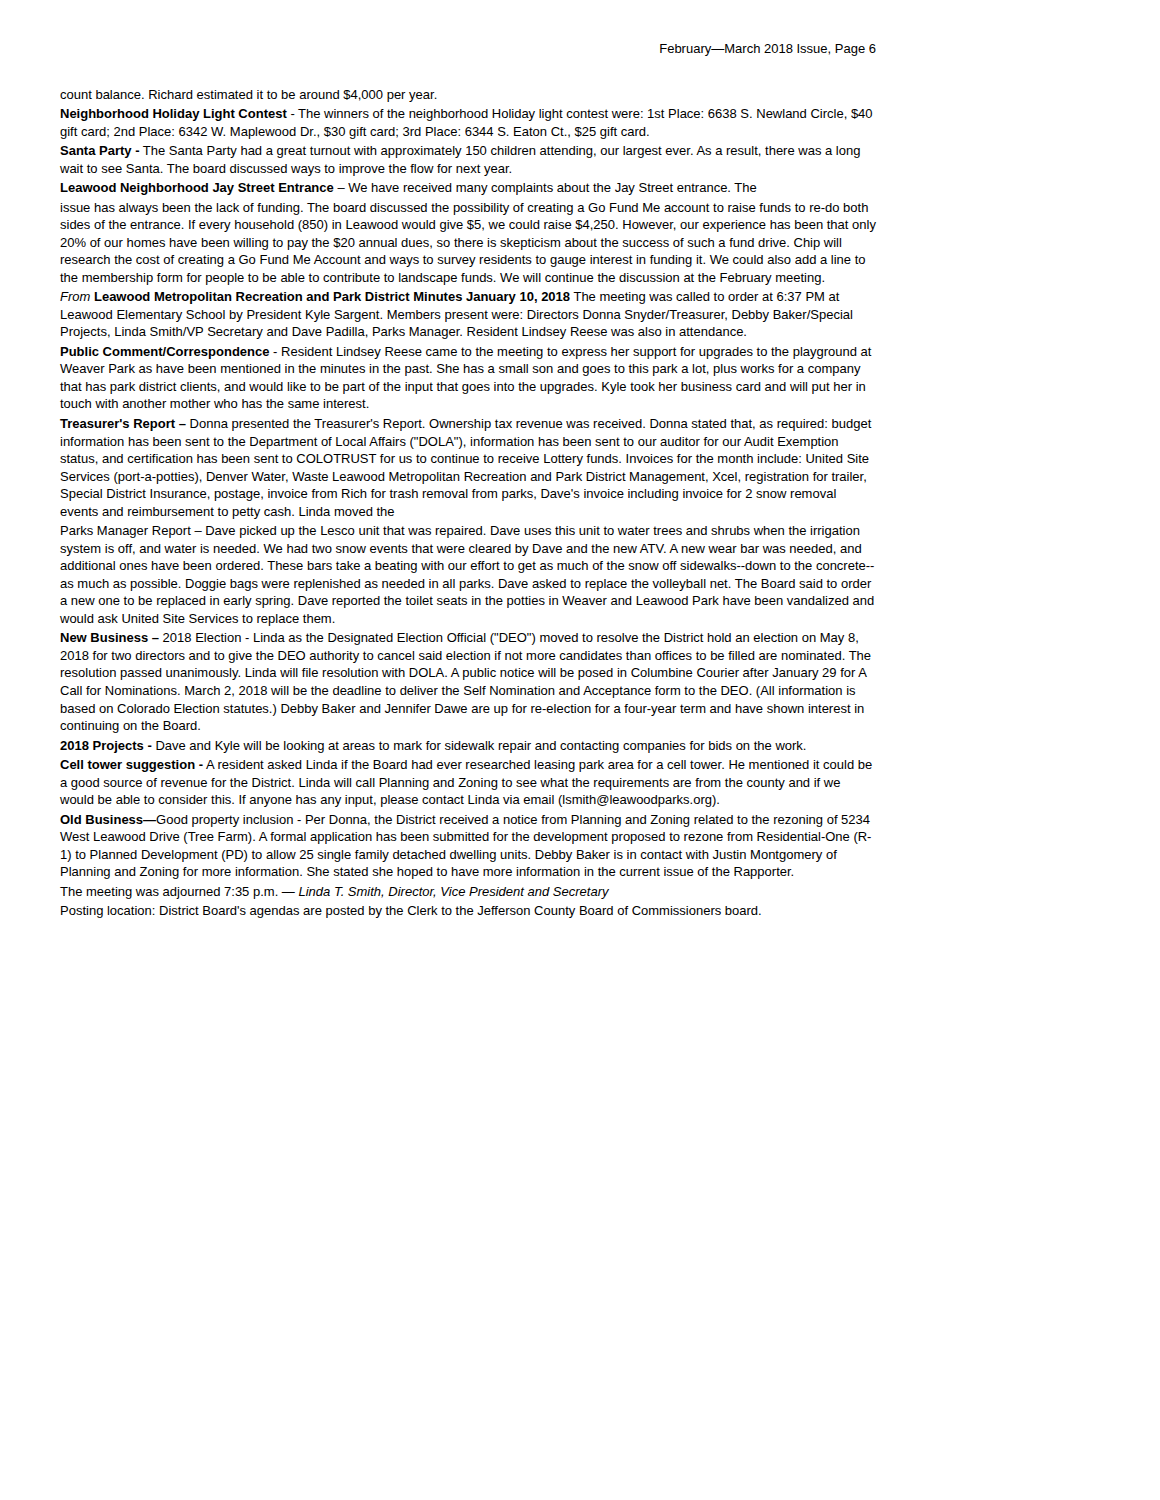February—March 2018 Issue, Page 6
count balance. Richard estimated it to be around $4,000 per year.
Neighborhood Holiday Light Contest - The winners of the neighborhood Holiday light contest were: 1st Place: 6638 S. Newland Circle, $40 gift card; 2nd Place: 6342 W. Maplewood Dr., $30 gift card; 3rd Place: 6344 S. Eaton Ct., $25 gift card.
Santa Party - The Santa Party had a great turnout with approximately 150 children attending, our largest ever. As a result, there was a long wait to see Santa. The board discussed ways to improve the flow for next year.
Leawood Neighborhood Jay Street Entrance – We have received many complaints about the Jay Street entrance. The
issue has always been the lack of funding. The board discussed the possibility of creating a Go Fund Me account to raise funds to re-do both sides of the entrance. If every household (850) in Leawood would give $5, we could raise $4,250. However, our experience has been that only 20% of our homes have been willing to pay the $20 annual dues, so there is skepticism about the success of such a fund drive. Chip will research the cost of creating a Go Fund Me Account and ways to survey residents to gauge interest in funding it. We could also add a line to the membership form for people to be able to contribute to landscape funds. We will continue the discussion at the February meeting.
From Leawood Metropolitan Recreation and Park District Minutes January 10, 2018 The meeting was called to order at 6:37 PM at Leawood Elementary School by President Kyle Sargent. Members present were: Directors Donna Snyder/Treasurer, Debby Baker/Special Projects, Linda Smith/VP Secretary and Dave Padilla, Parks Manager. Resident Lindsey Reese was also in attendance.
Public Comment/Correspondence - Resident Lindsey Reese came to the meeting to express her support for upgrades to the playground at Weaver Park as have been mentioned in the minutes in the past. She has a small son and goes to this park a lot, plus works for a company that has park district clients, and would like to be part of the input that goes into the upgrades. Kyle took her business card and will put her in touch with another mother who has the same interest.
Treasurer's Report – Donna presented the Treasurer's Report. Ownership tax revenue was received. Donna stated that, as required: budget information has been sent to the Department of Local Affairs ("DOLA"), information has been sent to our auditor for our Audit Exemption status, and certification has been sent to COLOTRUST for us to continue to receive Lottery funds. Invoices for the month include: United Site Services (port-a-potties), Denver Water, Waste Leawood Metropolitan Recreation and Park District Management, Xcel, registration for trailer, Special District Insurance, postage, invoice from Rich for trash removal from parks, Dave's invoice including invoice for 2 snow removal events and reimbursement to petty cash. Linda moved the
Parks Manager Report – Dave picked up the Lesco unit that was repaired. Dave uses this unit to water trees and shrubs when the irrigation system is off, and water is needed. We had two snow events that were cleared by Dave and the new ATV. A new wear bar was needed, and additional ones have been ordered. These bars take a beating with our effort to get as much of the snow off sidewalks--down to the concrete--as much as possible. Doggie bags were replenished as needed in all parks. Dave asked to replace the volleyball net. The Board said to order a new one to be replaced in early spring. Dave reported the toilet seats in the potties in Weaver and Leawood Park have been vandalized and would ask United Site Services to replace them.
New Business – 2018 Election - Linda as the Designated Election Official ("DEO") moved to resolve the District hold an election on May 8, 2018 for two directors and to give the DEO authority to cancel said election if not more candidates than offices to be filled are nominated. The resolution passed unanimously. Linda will file resolution with DOLA. A public notice will be posed in Columbine Courier after January 29 for A Call for Nominations. March 2, 2018 will be the deadline to deliver the Self Nomination and Acceptance form to the DEO. (All information is based on Colorado Election statutes.) Debby Baker and Jennifer Dawe are up for re-election for a four-year term and have shown interest in continuing on the Board.
2018 Projects - Dave and Kyle will be looking at areas to mark for sidewalk repair and contacting companies for bids on the work.
Cell tower suggestion - A resident asked Linda if the Board had ever researched leasing park area for a cell tower. He mentioned it could be a good source of revenue for the District. Linda will call Planning and Zoning to see what the requirements are from the county and if we would be able to consider this. If anyone has any input, please contact Linda via email (lsmith@leawoodparks.org).
Old Business—Good property inclusion - Per Donna, the District received a notice from Planning and Zoning related to the rezoning of 5234 West Leawood Drive (Tree Farm). A formal application has been submitted for the development proposed to rezone from Residential-One (R-1) to Planned Development (PD) to allow 25 single family detached dwelling units. Debby Baker is in contact with Justin Montgomery of Planning and Zoning for more information. She stated she hoped to have more information in the current issue of the Rapporter.
The meeting was adjourned 7:35 p.m. — Linda T. Smith, Director, Vice President and Secretary
Posting location: District Board's agendas are posted by the Clerk to the Jefferson County Board of Commissioners board.